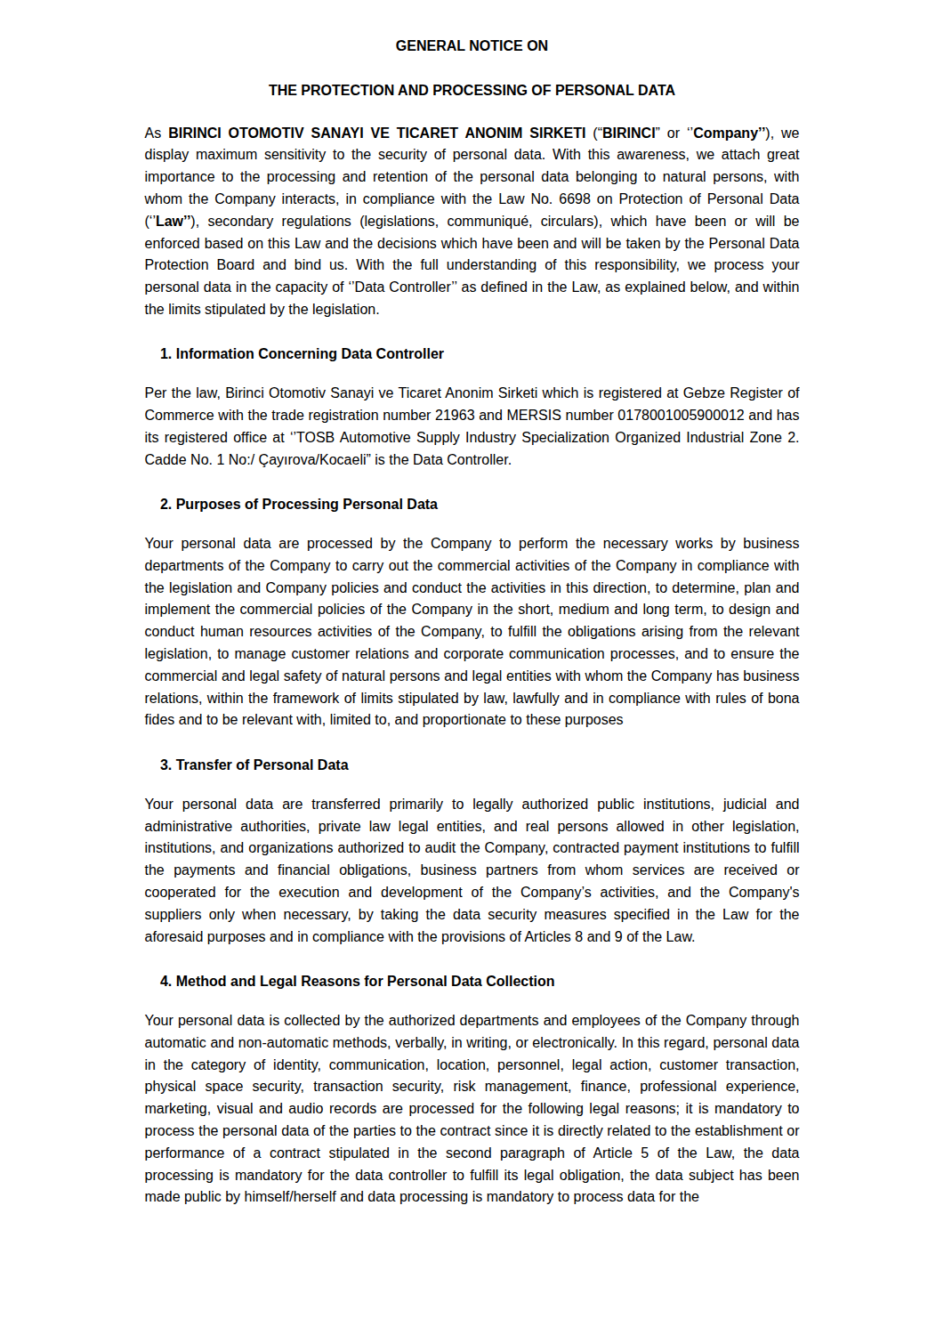General Notice on
The Protection and Processing of Personal Data
As BIRINCI OTOMOTIV SANAYI VE TICARET ANONIM SIRKETI (“BIRINCI” or ‘’Company’’), we display maximum sensitivity to the security of personal data. With this awareness, we attach great importance to the processing and retention of the personal data belonging to natural persons, with whom the Company interacts, in compliance with the Law No. 6698 on Protection of Personal Data (‘’Law’’), secondary regulations (legislations, communiqué, circulars), which have been or will be enforced based on this Law and the decisions which have been and will be taken by the Personal Data Protection Board and bind us. With the full understanding of this responsibility, we process your personal data in the capacity of ‘’Data Controller’’ as defined in the Law, as explained below, and within the limits stipulated by the legislation.
Information Concerning Data Controller
Per the law, Birinci Otomotiv Sanayi ve Ticaret Anonim Sirketi which is registered at Gebze Register of Commerce with the trade registration number 21963 and MERSIS number 0178001005900012 and has its registered office at ‘’TOSB Automotive Supply Industry Specialization Organized Industrial Zone 2. Cadde No. 1 No:/ Çayırova/Kocaeli” is the Data Controller.
Purposes of Processing Personal Data
Your personal data are processed by the Company to perform the necessary works by business departments of the Company to carry out the commercial activities of the Company in compliance with the legislation and Company policies and conduct the activities in this direction, to determine, plan and implement the commercial policies of the Company in the short, medium and long term, to design and conduct human resources activities of the Company, to fulfill the obligations arising from the relevant legislation, to manage customer relations and corporate communication processes, and to ensure the commercial and legal safety of natural persons and legal entities with whom the Company has business relations, within the framework of limits stipulated by law, lawfully and in compliance with rules of bona fides and to be relevant with, limited to, and proportionate to these purposes
Transfer of Personal Data
Your personal data are transferred primarily to legally authorized public institutions, judicial and administrative authorities, private law legal entities, and real persons allowed in other legislation, institutions, and organizations authorized to audit the Company, contracted payment institutions to fulfill the payments and financial obligations, business partners from whom services are received or cooperated for the execution and development of the Company’s activities, and the Company's suppliers only when necessary, by taking the data security measures specified in the Law for the aforesaid purposes and in compliance with the provisions of Articles 8 and 9 of the Law.
Method and Legal Reasons for Personal Data Collection
Your personal data is collected by the authorized departments and employees of the Company through automatic and non-automatic methods, verbally, in writing, or electronically. In this regard, personal data in the category of identity, communication, location, personnel, legal action, customer transaction, physical space security, transaction security, risk management, finance, professional experience, marketing, visual and audio records are processed for the following legal reasons; it is mandatory to process the personal data of the parties to the contract since it is directly related to the establishment or performance of a contract stipulated in the second paragraph of Article 5 of the Law, the data processing is mandatory for the data controller to fulfill its legal obligation, the data subject has been made public by himself/herself and data processing is mandatory to process data for the